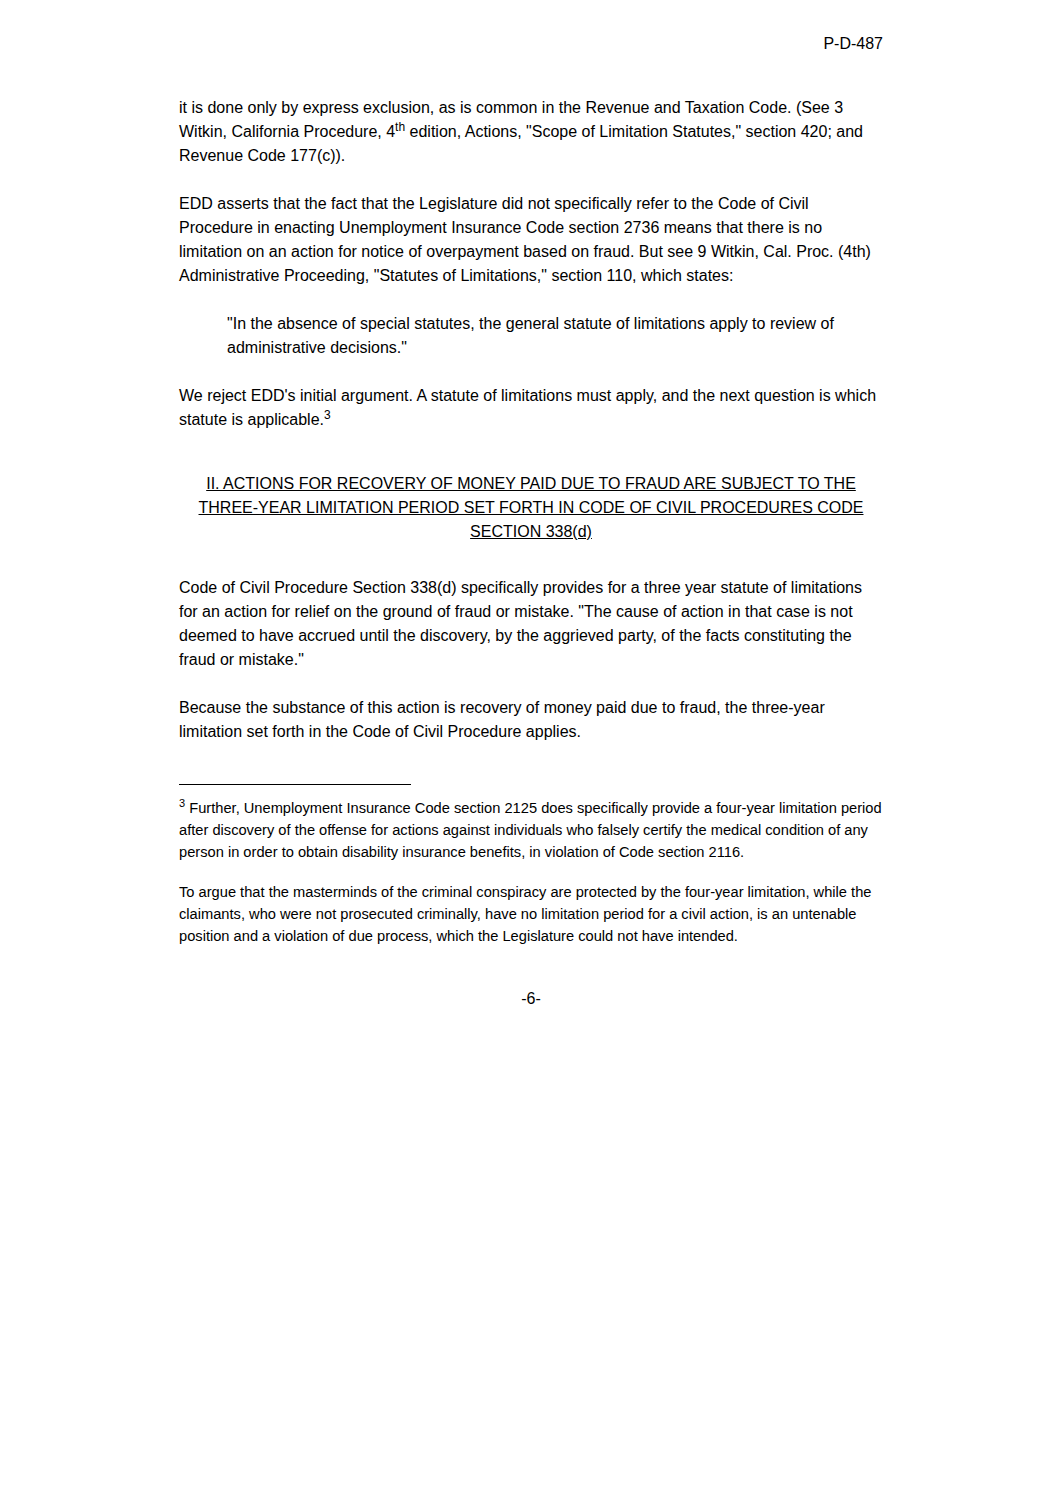P-D-487
it is done only by express exclusion, as is common in the Revenue and Taxation Code. (See 3 Witkin, California Procedure, 4th edition, Actions, "Scope of Limitation Statutes," section 420; and Revenue Code 177(c)).
EDD asserts that the fact that the Legislature did not specifically refer to the Code of Civil Procedure in enacting Unemployment Insurance Code section 2736 means that there is no limitation on an action for notice of overpayment based on fraud. But see 9 Witkin, Cal. Proc. (4th) Administrative Proceeding, "Statutes of Limitations," section 110, which states:
"In the absence of special statutes, the general statute of limitations apply to review of administrative decisions."
We reject EDD's initial argument. A statute of limitations must apply, and the next question is which statute is applicable.3
II. ACTIONS FOR RECOVERY OF MONEY PAID DUE TO FRAUD ARE SUBJECT TO THE THREE-YEAR LIMITATION PERIOD SET FORTH IN CODE OF CIVIL PROCEDURES CODE SECTION 338(d)
Code of Civil Procedure Section 338(d) specifically provides for a three year statute of limitations for an action for relief on the ground of fraud or mistake. "The cause of action in that case is not deemed to have accrued until the discovery, by the aggrieved party, of the facts constituting the fraud or mistake."
Because the substance of this action is recovery of money paid due to fraud, the three-year limitation set forth in the Code of Civil Procedure applies.
3 Further, Unemployment Insurance Code section 2125 does specifically provide a four-year limitation period after discovery of the offense for actions against individuals who falsely certify the medical condition of any person in order to obtain disability insurance benefits, in violation of Code section 2116.
To argue that the masterminds of the criminal conspiracy are protected by the four-year limitation, while the claimants, who were not prosecuted criminally, have no limitation period for a civil action, is an untenable position and a violation of due process, which the Legislature could not have intended.
-6-